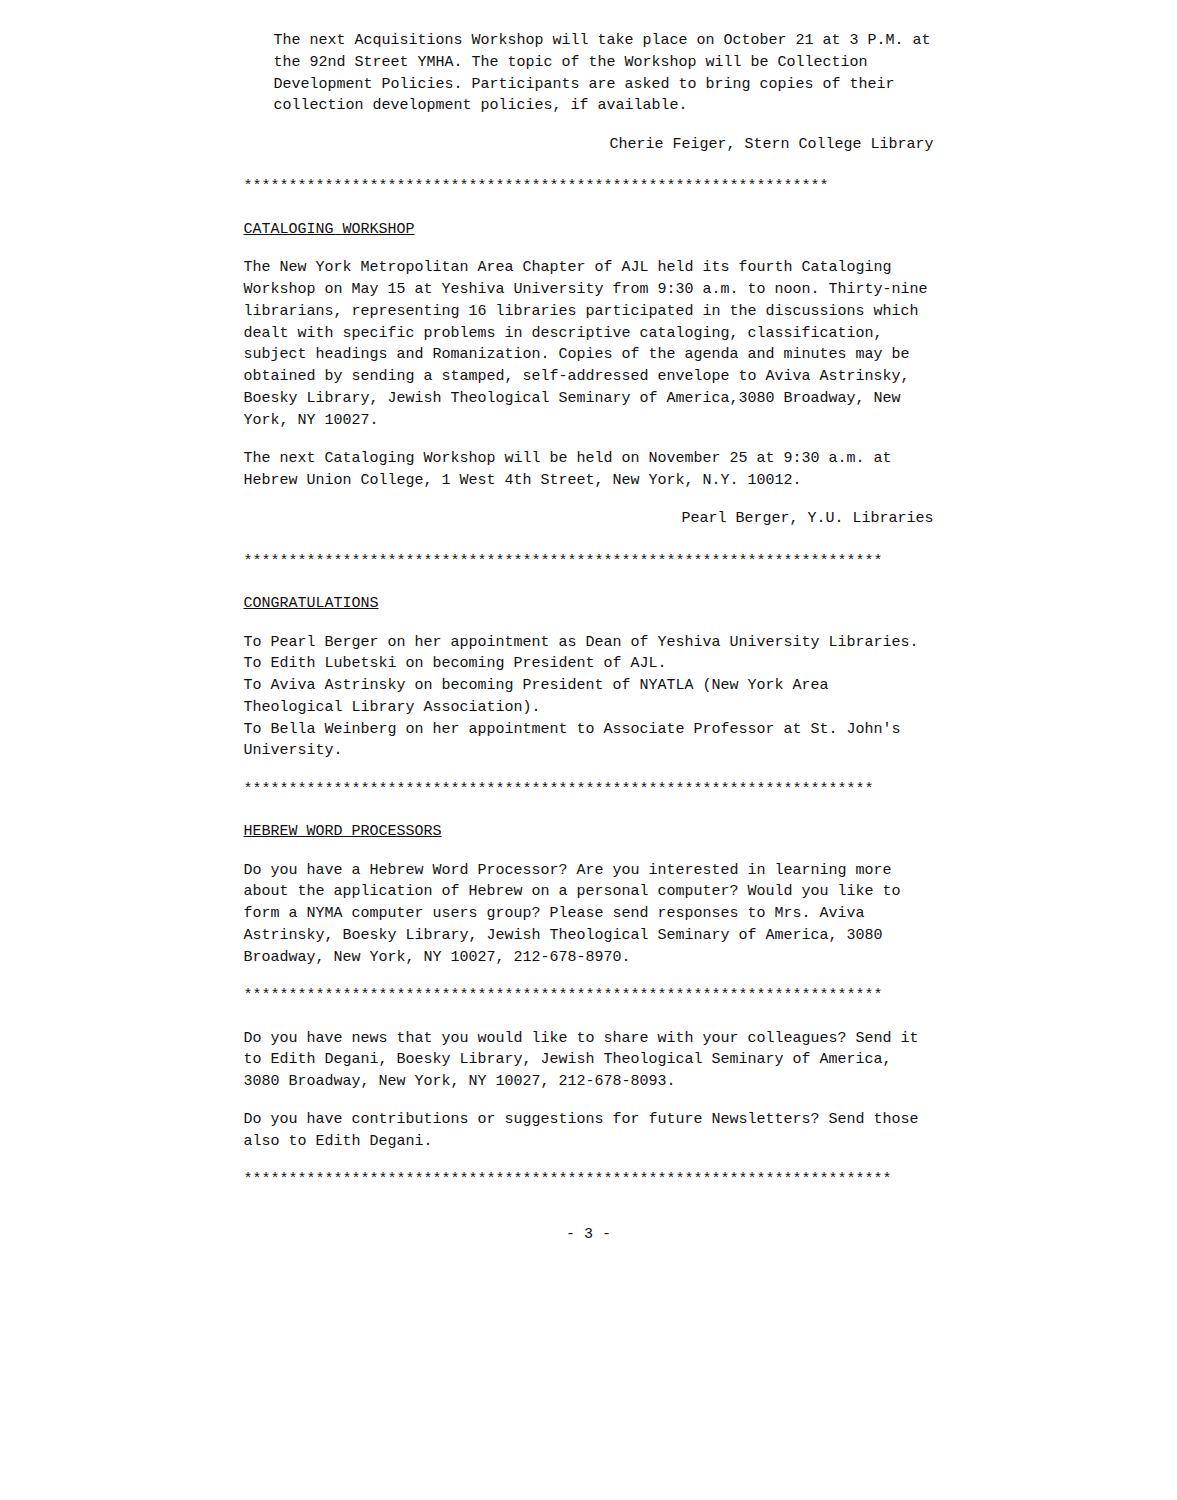The next Acquisitions Workshop will take place on October 21 at 3 P.M. at the 92nd Street YMHA. The topic of the Workshop will be Collection Development Policies. Participants are asked to bring copies of their collection development policies, if available.
Cherie Feiger, Stern College Library
*****************************************************************
CATALOGING WORKSHOP
The New York Metropolitan Area Chapter of AJL held its fourth Cataloging Workshop on May 15 at Yeshiva University from 9:30 a.m. to noon. Thirty-nine librarians, representing 16 libraries participated in the discussions which dealt with specific problems in descriptive cataloging, classification, subject headings and Romanization. Copies of the agenda and minutes may be obtained by sending a stamped, self-addressed envelope to Aviva Astrinsky, Boesky Library, Jewish Theological Seminary of America,3080 Broadway, New York, NY 10027.
The next Cataloging Workshop will be held on November 25 at 9:30 a.m. at Hebrew Union College, 1 West 4th Street, New York, N.Y. 10012.
Pearl Berger, Y.U. Libraries
***********************************************************************
CONGRATULATIONS
To Pearl Berger on her appointment as Dean of Yeshiva University Libraries.
To Edith Lubetski on becoming President of AJL.
To Aviva Astrinsky on becoming President of NYATLA (New York Area Theological Library Association).
To Bella Weinberg on her appointment to Associate Professor at St. John's University.
**********************************************************************
HEBREW WORD PROCESSORS
Do you have a Hebrew Word Processor? Are you interested in learning more about the application of Hebrew on a personal computer? Would you like to form a NYMA computer users group? Please send responses to Mrs. Aviva Astrinsky, Boesky Library, Jewish Theological Seminary of America, 3080 Broadway, New York, NY 10027, 212-678-8970.
***********************************************************************
Do you have news that you would like to share with your colleagues? Send it to Edith Degani, Boesky Library, Jewish Theological Seminary of America, 3080 Broadway, New York, NY 10027, 212-678-8093.
Do you have contributions or suggestions for future Newsletters? Send those also to Edith Degani.
************************************************************************
- 3 -